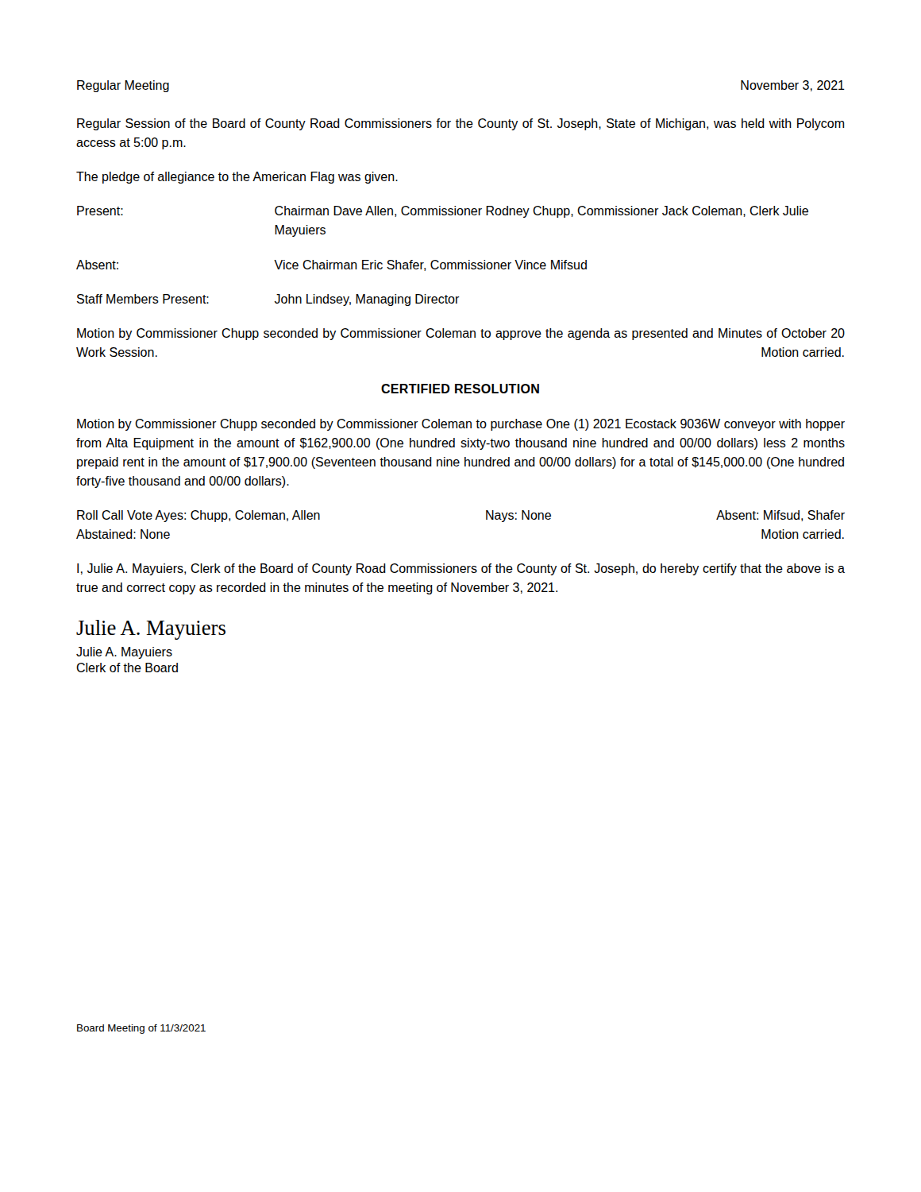Regular Meeting November 3, 2021
Regular Session of the Board of County Road Commissioners for the County of St. Joseph, State of Michigan, was held with Polycom access at 5:00 p.m.
The pledge of allegiance to the American Flag was given.
Present:
Chairman Dave Allen, Commissioner Rodney Chupp, Commissioner Jack Coleman, Clerk Julie Mayuiers
Absent:
Vice Chairman Eric Shafer, Commissioner Vince Mifsud
Staff Members Present:
John Lindsey, Managing Director
Motion by Commissioner Chupp seconded by Commissioner Coleman to approve the agenda as presented and Minutes of October 20 Work Session.Motion carried.
CERTIFIED RESOLUTION
Motion by Commissioner Chupp seconded by Commissioner Coleman to purchase One (1) 2021 Ecostack 9036W conveyor with hopper from Alta Equipment in the amount of $162,900.00 (One hundred sixty-two thousand nine hundred and 00/00 dollars) less 2 months prepaid rent in the amount of $17,900.00 (Seventeen thousand nine hundred and 00/00 dollars) for a total of $145,000.00 (One hundred forty-five thousand and 00/00 dollars).
Roll Call Vote Ayes: Chupp, Coleman, Allen Nays: None Absent: Mifsud, Shafer
Abstained: None Motion carried.
I, Julie A. Mayuiers, Clerk of the Board of County Road Commissioners of the County of St. Joseph, do hereby certify that the above is a true and correct copy as recorded in the minutes of the meeting of November 3, 2021.
Julie A. Mayuiers
Julie A. Mayuiers
Clerk of the Board
Board Meeting of 11/3/2021